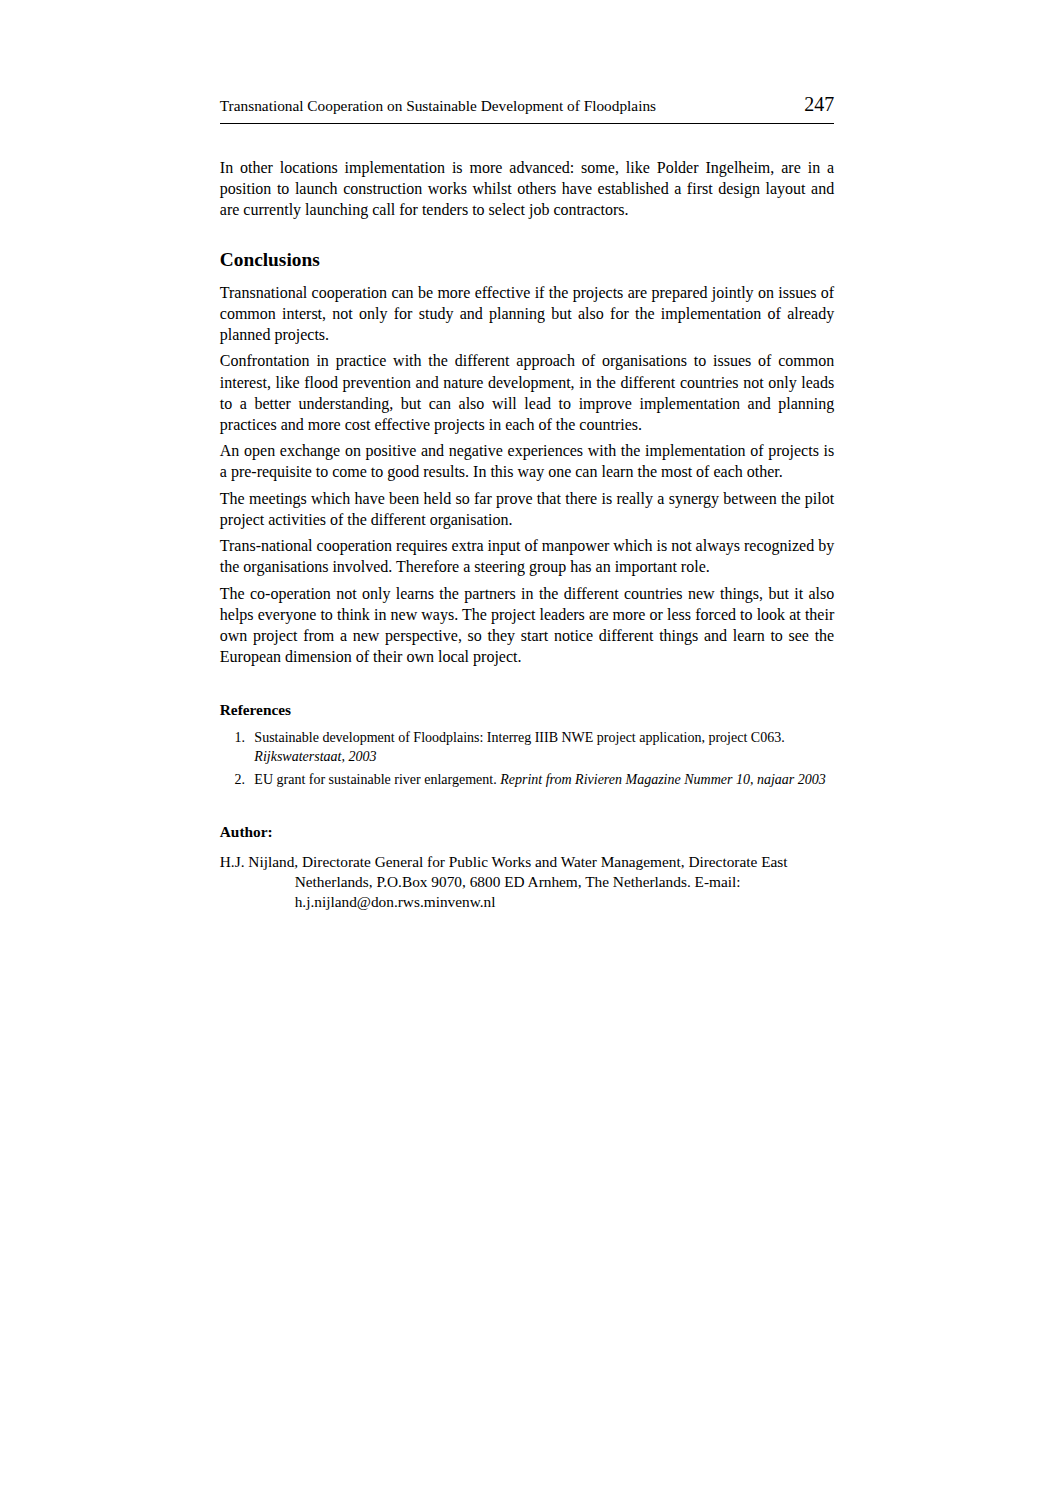Transnational Cooperation on Sustainable Development of Floodplains 247
In other locations implementation is more advanced: some, like Polder Ingelheim, are in a position to launch construction works whilst others have established a first design layout and are currently launching call for tenders to select job contractors.
Conclusions
Transnational cooperation can be more effective if the projects are prepared jointly on issues of common interst, not only for study and planning but also for the implementation of already planned projects.
Confrontation in practice with the different approach of organisations to issues of common interest, like flood prevention and nature development, in the different countries not only leads to a better understanding, but can also will lead to improve implementation and planning practices and more cost effective projects in each of the countries.
An open exchange on positive and negative experiences with the implementation of projects is a pre-requisite to come to good results. In this way one can learn the most of each other.
The meetings which have been held so far prove that there is really a synergy between the pilot project activities of the different organisation.
Trans-national cooperation requires extra input of manpower which is not always recognized by the organisations involved. Therefore a steering group has an important role.
The co-operation not only learns the partners in the different countries new things, but it also helps everyone to think in new ways. The project leaders are more or less forced to look at their own project from a new perspective, so they start notice different things and learn to see the European dimension of their own local project.
References
Sustainable development of Floodplains: Interreg IIIB NWE project application, project C063. Rijkswaterstaat, 2003
EU grant for sustainable river enlargement. Reprint from Rivieren Magazine Nummer 10, najaar 2003
Author:
H.J. Nijland, Directorate General for Public Works and Water Management, Directorate East Netherlands, P.O.Box 9070, 6800 ED Arnhem, The Netherlands. E-mail: h.j.nijland@don.rws.minvenw.nl